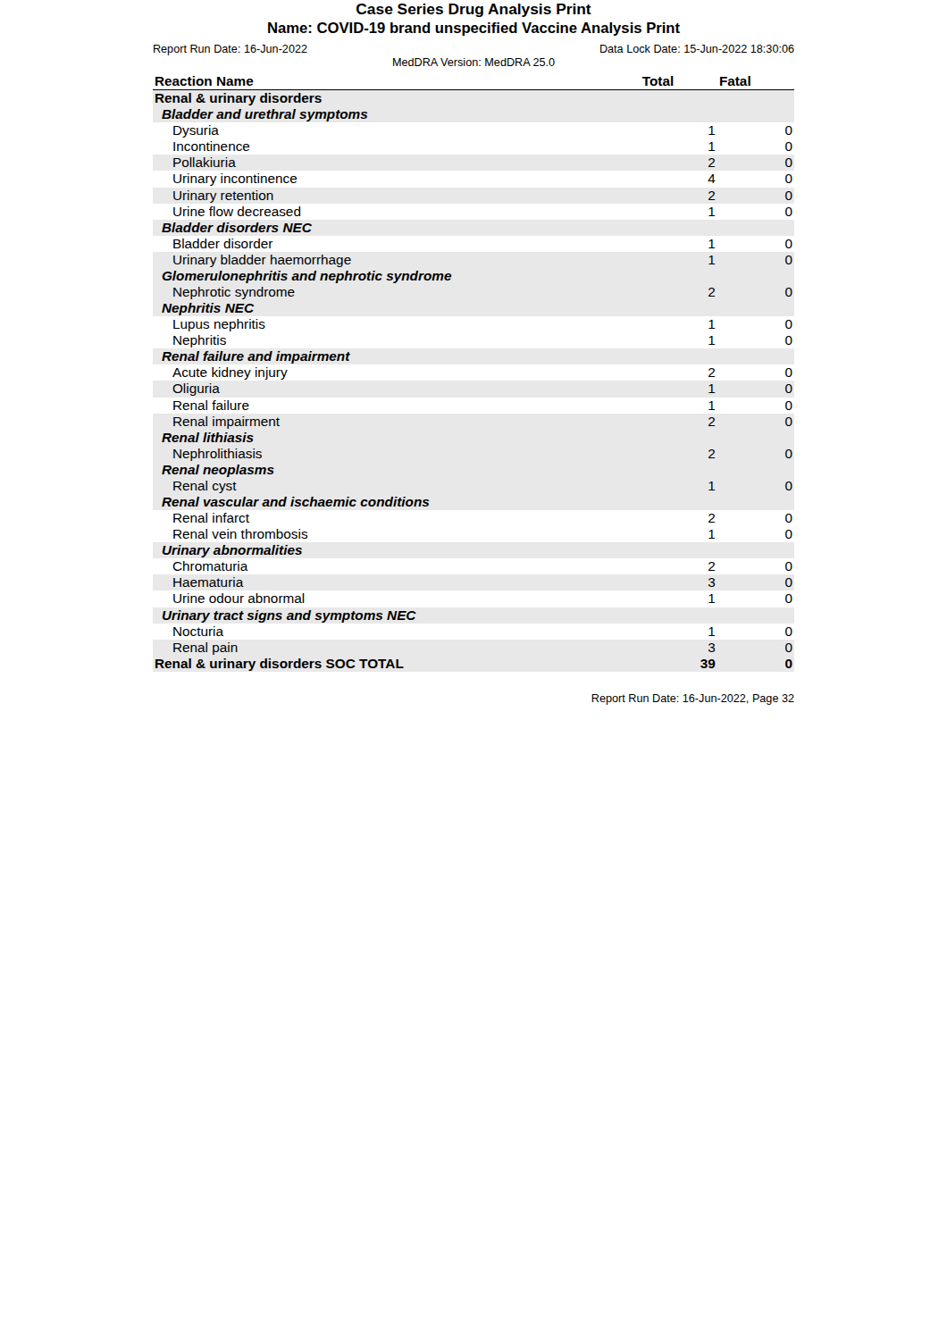Case Series Drug Analysis Print
Name: COVID-19 brand unspecified Vaccine Analysis Print
Report Run Date: 16-Jun-2022 Data Lock Date: 15-Jun-2022 18:30:06
MedDRA Version: MedDRA 25.0
| Reaction Name | Total | Fatal |
| --- | --- | --- |
| Renal & urinary disorders | | |
| Bladder and urethral symptoms | | |
| Dysuria | 1 | 0 |
| Incontinence | 1 | 0 |
| Pollakiuria | 2 | 0 |
| Urinary incontinence | 4 | 0 |
| Urinary retention | 2 | 0 |
| Urine flow decreased | 1 | 0 |
| Bladder disorders NEC | | |
| Bladder disorder | 1 | 0 |
| Urinary bladder haemorrhage | 1 | 0 |
| Glomerulonephritis and nephrotic syndrome | | |
| Nephrotic syndrome | 2 | 0 |
| Nephritis NEC | | |
| Lupus nephritis | 1 | 0 |
| Nephritis | 1 | 0 |
| Renal failure and impairment | | |
| Acute kidney injury | 2 | 0 |
| Oliguria | 1 | 0 |
| Renal failure | 1 | 0 |
| Renal impairment | 2 | 0 |
| Renal lithiasis | | |
| Nephrolithiasis | 2 | 0 |
| Renal neoplasms | | |
| Renal cyst | 1 | 0 |
| Renal vascular and ischaemic conditions | | |
| Renal infarct | 2 | 0 |
| Renal vein thrombosis | 1 | 0 |
| Urinary abnormalities | | |
| Chromaturia | 2 | 0 |
| Haematuria | 3 | 0 |
| Urine odour abnormal | 1 | 0 |
| Urinary tract signs and symptoms NEC | | |
| Nocturia | 1 | 0 |
| Renal pain | 3 | 0 |
| Renal & urinary disorders SOC TOTAL | 39 | 0 |
Report Run Date: 16-Jun-2022, Page 32